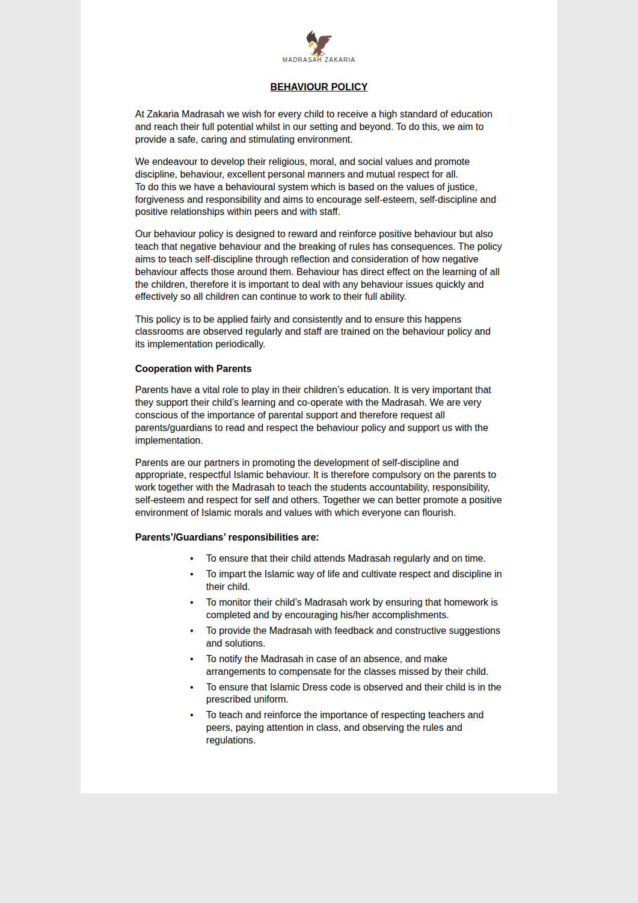🦅
MADRASAH ZAKARIA
BEHAVIOUR POLICY
At Zakaria Madrasah we wish for every child to receive a high standard of education and reach their full potential whilst in our setting and beyond. To do this, we aim to provide a safe, caring and stimulating environment.
We endeavour to develop their religious, moral, and social values and promote discipline, behaviour, excellent personal manners and mutual respect for all.
To do this we have a behavioural system which is based on the values of justice, forgiveness and responsibility and aims to encourage self-esteem, self-discipline and positive relationships within peers and with staff.
Our behaviour policy is designed to reward and reinforce positive behaviour but also teach that negative behaviour and the breaking of rules has consequences. The policy aims to teach self-discipline through reflection and consideration of how negative behaviour affects those around them. Behaviour has direct effect on the learning of all the children, therefore it is important to deal with any behaviour issues quickly and effectively so all children can continue to work to their full ability.
This policy is to be applied fairly and consistently and to ensure this happens classrooms are observed regularly and staff are trained on the behaviour policy and its implementation periodically.
Cooperation with Parents
Parents have a vital role to play in their children’s education. It is very important that they support their child’s learning and co-operate with the Madrasah. We are very conscious of the importance of parental support and therefore request all parents/guardians to read and respect the behaviour policy and support us with the implementation.
Parents are our partners in promoting the development of self-discipline and appropriate, respectful Islamic behaviour. It is therefore compulsory on the parents to work together with the Madrasah to teach the students accountability, responsibility, self-esteem and respect for self and others. Together we can better promote a positive environment of Islamic morals and values with which everyone can flourish.
Parents’/Guardians’ responsibilities are:
To ensure that their child attends Madrasah regularly and on time.
To impart the Islamic way of life and cultivate respect and discipline in their child.
To monitor their child’s Madrasah work by ensuring that homework is completed and by encouraging his/her accomplishments.
To provide the Madrasah with feedback and constructive suggestions and solutions.
To notify the Madrasah in case of an absence, and make arrangements to compensate for the classes missed by their child.
To ensure that Islamic Dress code is observed and their child is in the prescribed uniform.
To teach and reinforce the importance of respecting teachers and peers, paying attention in class, and observing the rules and regulations.